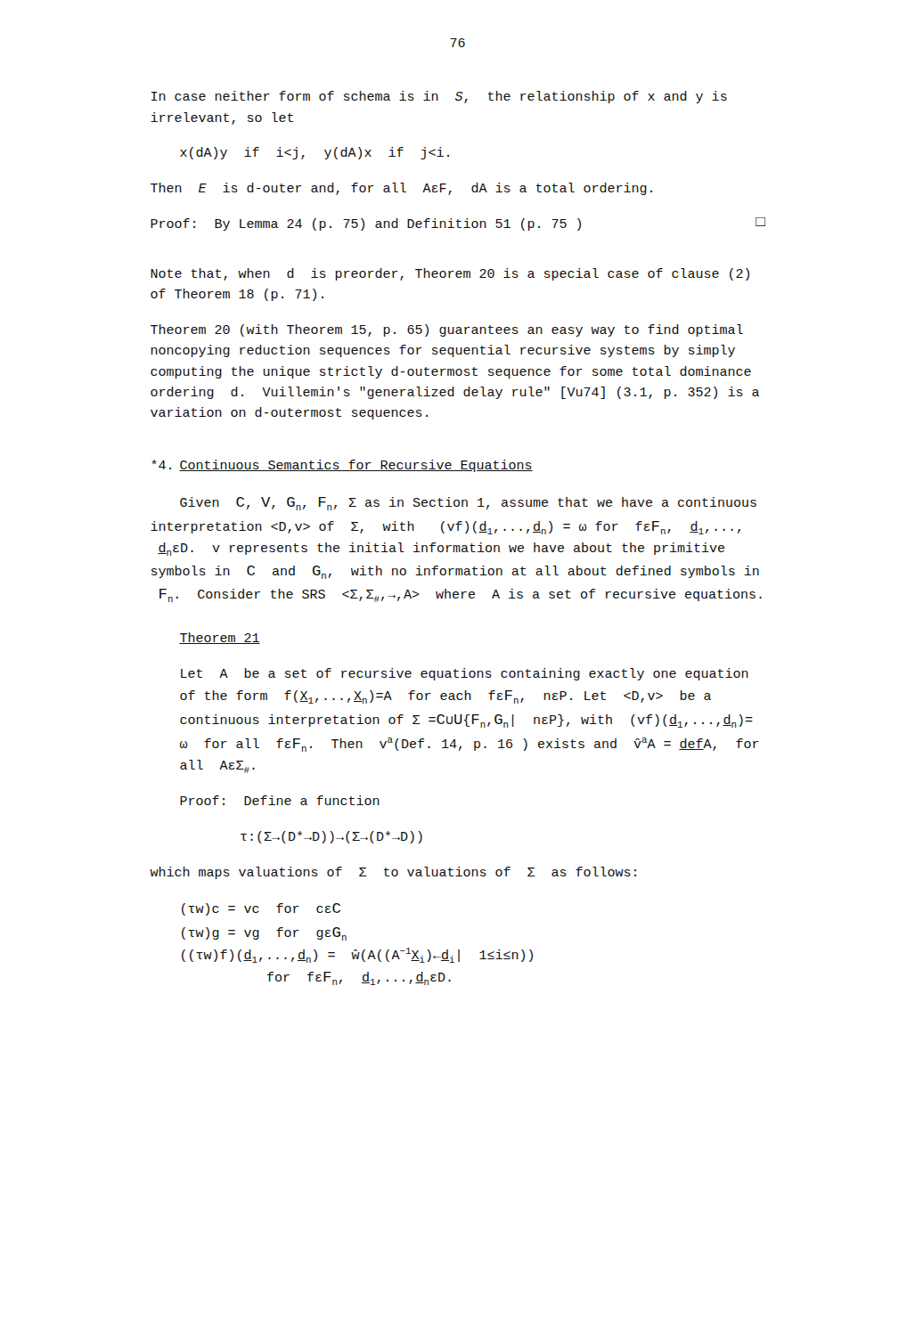76
In case neither form of schema is in S, the relationship of x and y is irrelevant, so let
x(dA)y if i<j, y(dA)x if j<i.
Then E is d-outer and, for all AεF, dA is a total ordering.
Proof: By Lemma 24 (p. 75) and Definition 51 (p. 75 ) □
Note that, when d is preorder, Theorem 20 is a special case of clause (2) of Theorem 18 (p. 71).
Theorem 20 (with Theorem 15, p. 65) guarantees an easy way to find optimal noncopying reduction sequences for sequential recursive systems by simply computing the unique strictly d-outermost sequence for some total dominance ordering d. Vuillemin's "generalized delay rule" [Vu74] (3.1, p. 352) is a variation on d-outermost sequences.
*4. Continuous Semantics for Recursive Equations
Given C, V, Gn, Fn, Σ as in Section 1, assume that we have a continuous interpretation <D,v> of Σ, with (vf)(d1,...,dn) = ω for fεFn, d1,..., dnεD. v represents the initial information we have about the primitive symbols in C and Gn, with no information at all about defined symbols in Fn. Consider the SRS <Σ,Σ#,→,A> where A is a set of recursive equations.
Theorem 21
Let A be a set of recursive equations containing exactly one equation of the form f(X1,...,Xn)=A for each fεFn, nεP. Let <D,v> be a continuous interpretation of Σ =C∪U{Fn,Gn| nεP}, with (vf)(d1,...,dn)= ω for all fεFn. Then va(Def. 14, p. 16 ) exists and v̂aA = def A, for all AεΣ#.
Proof: Define a function
τ:(Σ→(D*→D))→(Σ→(D*→D))
which maps valuations of Σ to valuations of Σ as follows:
(τw)c = vc for cεC
(τw)g = vg for gεGn
((τw)f)(d1,...,dn) = ŵ(A((A−1Xi)←di| 1≤i≤n))
for fεFn, d1,...,dnεD.